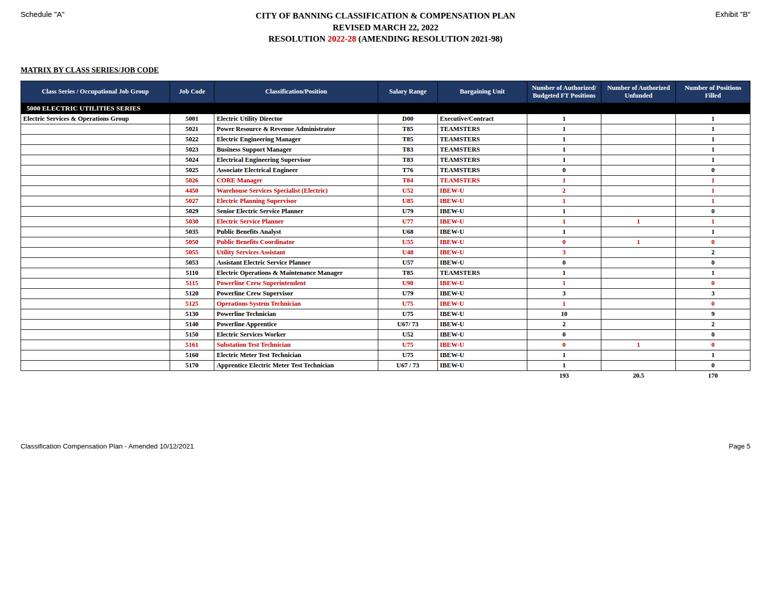Schedule "A"
Exhibit "B"
CITY OF BANNING CLASSIFICATION & COMPENSATION PLAN
REVISED MARCH 22, 2022
RESOLUTION 2022-28 (AMENDING RESOLUTION 2021-98)
MATRIX BY CLASS SERIES/JOB CODE
| Class Series / Occupational Job Group | Job Code | Classification/Position | Salary Range | Bargaining Unit | Number of Authorized/ Budgeted FT Positions | Number of Authorized Unfunded | Number of Positions Filled |
| --- | --- | --- | --- | --- | --- | --- | --- |
| 5000 ELECTRIC UTILITIES SERIES |
| Electric Services & Operations Group | 5001 | Electric Utility Director | D00 | Executive/Contract | 1 | | 1 |
| | 5021 | Power Resource & Revenue Administrator | T85 | TEAMSTERS | 1 | | 1 |
| | 5022 | Electric Engineering Manager | T85 | TEAMSTERS | 1 | | 1 |
| | 5023 | Business Support Manager | T83 | TEAMSTERS | 1 | | 1 |
| | 5024 | Electrical Engineering Supervisor | T83 | TEAMSTERS | 1 | | 1 |
| | 5025 | Associate Electrical Engineer | T76 | TEAMSTERS | 0 | | 0 |
| | 5026 | CORE Manager | T84 | TEAMSTERS | 1 | | 1 |
| | 4450 | Warehouse Services Specialist (Electric) | U52 | IBEW-U | 2 | | 1 |
| | 5027 | Electric Planning Supervisor | U85 | IBEW-U | 1 | | 1 |
| | 5029 | Senior Electric Service Planner | U79 | IBEW-U | 1 | | 0 |
| | 5030 | Electric Service Planner | U77 | IBEW-U | 1 | 1 | 1 |
| | 5035 | Public Benefits Analyst | U68 | IBEW-U | 1 | | 1 |
| | 5050 | Public Benefits Coordinator | U55 | IBEW-U | 0 | 1 | 0 |
| | 5055 | Utility Services Assistant | U48 | IBEW-U | 3 | | 2 |
| | 5053 | Assistant Electric Service Planner | U57 | IBEW-U | 0 | | 0 |
| | 5110 | Electric Operations & Maintenance Manager | T85 | TEAMSTERS | 1 | | 1 |
| | 5115 | Powerline Crew Superintendent | U90 | IBEW-U | 1 | | 0 |
| | 5120 | Powerline Crew Supervisor | U79 | IBEW-U | 3 | | 3 |
| | 5125 | Operations System Technician | U75 | IBEW-U | 1 | | 0 |
| | 5130 | Powerline Technician | U75 | IBEW-U | 10 | | 9 |
| | 5140 | Powerline Apprentice | U67/ 73 | IBEW-U | 2 | | 2 |
| | 5150 | Electric Services Worker | U52 | IBEW-U | 0 | | 0 |
| | 5161 | Substation Test Technician | U75 | IBEW-U | 0 | 1 | 0 |
| | 5160 | Electric Meter Test Technician | U75 | IBEW-U | 1 | | 1 |
| | 5170 | Apprentice Electric Meter Test Technician | U67 / 73 | IBEW-U | 1 | | 0 |
| | | | | | 193 | 20.5 | 170 |
Classification Compensation Plan - Amended 10/12/2021
Page 5